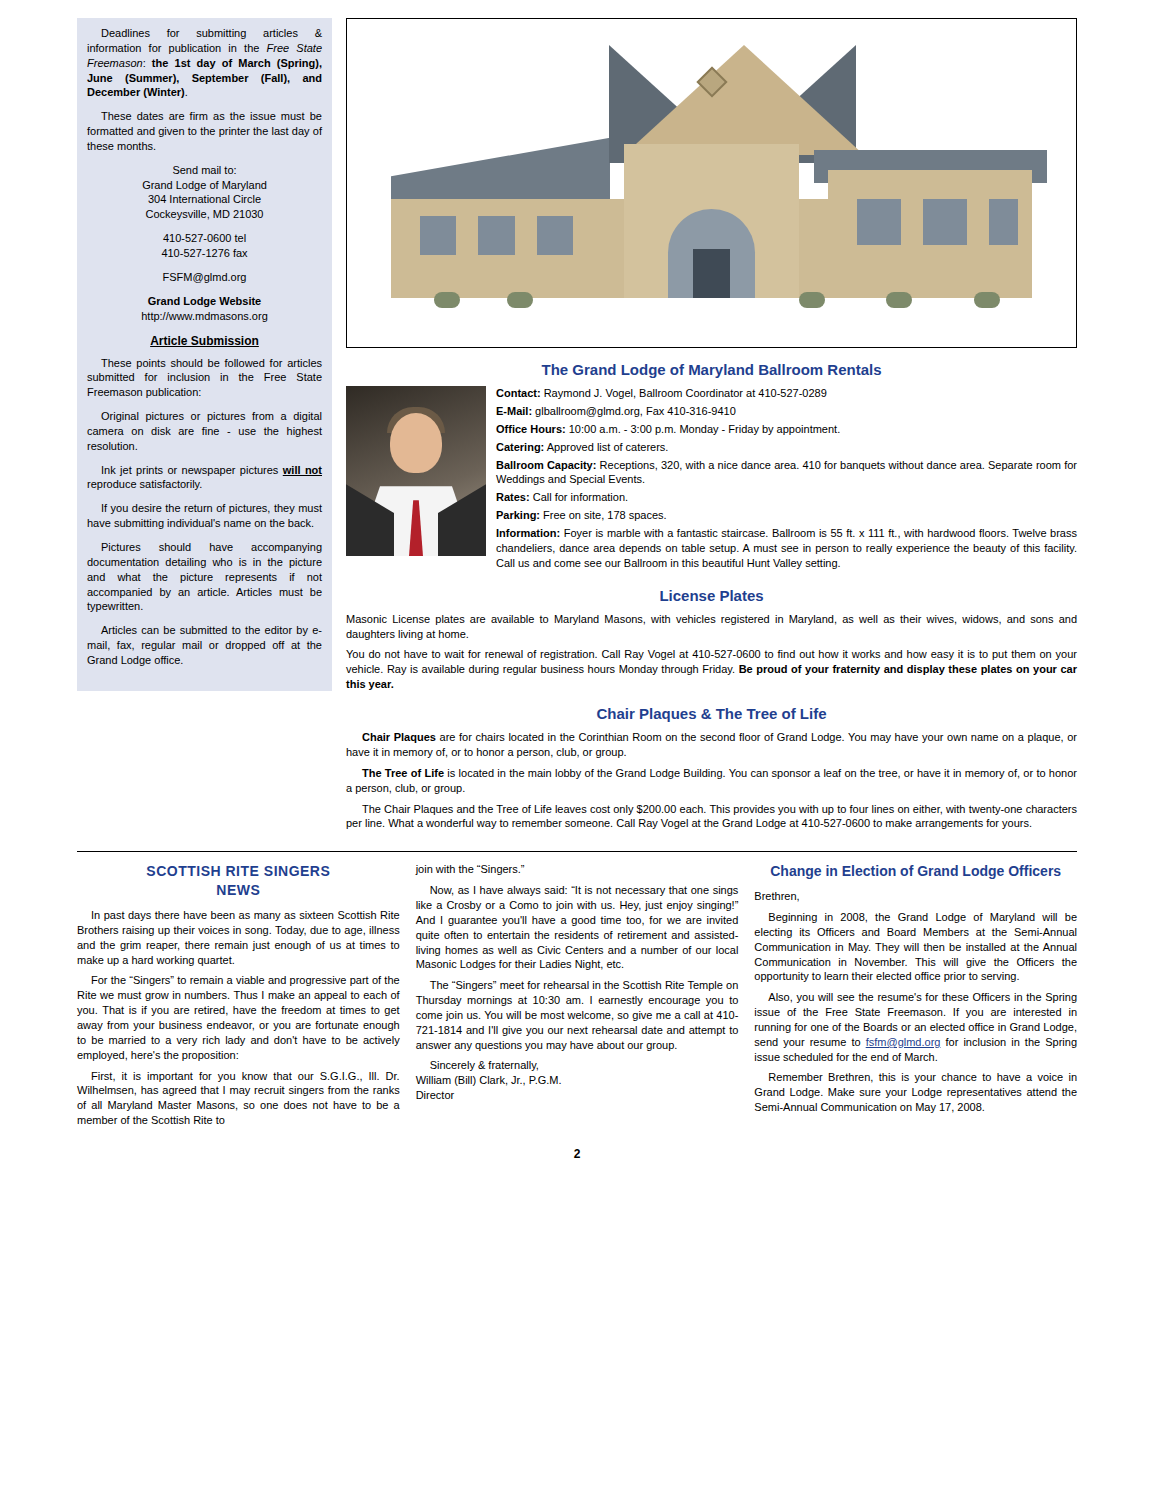Deadlines for submitting articles & information for publication in the Free State Freemason: the 1st day of March (Spring), June (Summer), September (Fall), and December (Winter).
These dates are firm as the issue must be formatted and given to the printer the last day of these months.
Send mail to:
Grand Lodge of Maryland
304 International Circle
Cockeysville, MD 21030
410-527-0600 tel
410-527-1276 fax
FSFM@glmd.org
Grand Lodge Website
http://www.mdmasons.org
Article Submission
These points should be followed for articles submitted for inclusion in the Free State Freemason publication:
Original pictures or pictures from a digital camera on disk are fine - use the highest resolution.
Ink jet prints or newspaper pictures will not reproduce satisfactorily.
If you desire the return of pictures, they must have submitting individual's name on the back.
Pictures should have accompanying documentation detailing who is in the picture and what the picture represents if not accompanied by an article. Articles must be typewritten.
Articles can be submitted to the editor by e-mail, fax, regular mail or dropped off at the Grand Lodge office.
The Grand Lodge of Maryland Ballroom Rentals
Contact: Raymond J. Vogel, Ballroom Coordinator at 410-527-0289
E-Mail: glballroom@glmd.org, Fax 410-316-9410
Office Hours: 10:00 a.m. - 3:00 p.m. Monday - Friday by appointment.
Catering: Approved list of caterers.
Ballroom Capacity: Receptions, 320, with a nice dance area. 410 for banquets without dance area. Separate room for Weddings and Special Events.
Rates: Call for information.
Parking: Free on site, 178 spaces.
Information: Foyer is marble with a fantastic staircase. Ballroom is 55 ft. x 111 ft., with hardwood floors. Twelve brass chandeliers, dance area depends on table setup. A must see in person to really experience the beauty of this facility. Call us and come see our Ballroom in this beautiful Hunt Valley setting.
License Plates
Masonic License plates are available to Maryland Masons, with vehicles registered in Maryland, as well as their wives, widows, and sons and daughters living at home.
You do not have to wait for renewal of registration. Call Ray Vogel at 410-527-0600 to find out how it works and how easy it is to put them on your vehicle. Ray is available during regular business hours Monday through Friday. Be proud of your fraternity and display these plates on your car this year.
Chair Plaques & The Tree of Life
Chair Plaques are for chairs located in the Corinthian Room on the second floor of Grand Lodge. You may have your own name on a plaque, or have it in memory of, or to honor a person, club, or group.
The Tree of Life is located in the main lobby of the Grand Lodge Building. You can sponsor a leaf on the tree, or have it in memory of, or to honor a person, club, or group.
The Chair Plaques and the Tree of Life leaves cost only $200.00 each. This provides you with up to four lines on either, with twenty-one characters per line. What a wonderful way to remember someone. Call Ray Vogel at the Grand Lodge at 410-527-0600 to make arrangements for yours.
SCOTTISH RITE SINGERS
NEWS
In past days there have been as many as sixteen Scottish Rite Brothers raising up their voices in song. Today, due to age, illness and the grim reaper, there remain just enough of us at times to make up a hard working quartet.
For the “Singers” to remain a viable and progressive part of the Rite we must grow in numbers. Thus I make an appeal to each of you. That is if you are retired, have the freedom at times to get away from your business endeavor, or you are fortunate enough to be married to a very rich lady and don't have to be actively employed, here's the proposition:
First, it is important for you know that our S.G.I.G., Ill. Dr. Wilhelmsen, has agreed that I may recruit singers from the ranks of all Maryland Master Masons, so one does not have to be a member of the Scottish Rite to
join with the “Singers.”
Now, as I have always said: “It is not necessary that one sings like a Crosby or a Como to join with us. Hey, just enjoy singing!” And I guarantee you'll have a good time too, for we are invited quite often to entertain the residents of retirement and assisted-living homes as well as Civic Centers and a number of our local Masonic Lodges for their Ladies Night, etc.
The “Singers” meet for rehearsal in the Scottish Rite Temple on Thursday mornings at 10:30 am. I earnestly encourage you to come join us. You will be most welcome, so give me a call at 410-721-1814 and I'll give you our next rehearsal date and attempt to answer any questions you may have about our group.
Sincerely & fraternally,
William (Bill) Clark, Jr., P.G.M.
Director
Change in Election of Grand Lodge Officers
Brethren,
Beginning in 2008, the Grand Lodge of Maryland will be electing its Officers and Board Members at the Semi-Annual Communication in May. They will then be installed at the Annual Communication in November. This will give the Officers the opportunity to learn their elected office prior to serving.
Also, you will see the resume's for these Officers in the Spring issue of the Free State Freemason. If you are interested in running for one of the Boards or an elected office in Grand Lodge, send your resume to fsfm@glmd.org for inclusion in the Spring issue scheduled for the end of March.
Remember Brethren, this is your chance to have a voice in Grand Lodge. Make sure your Lodge representatives attend the Semi-Annual Communication on May 17, 2008.
2